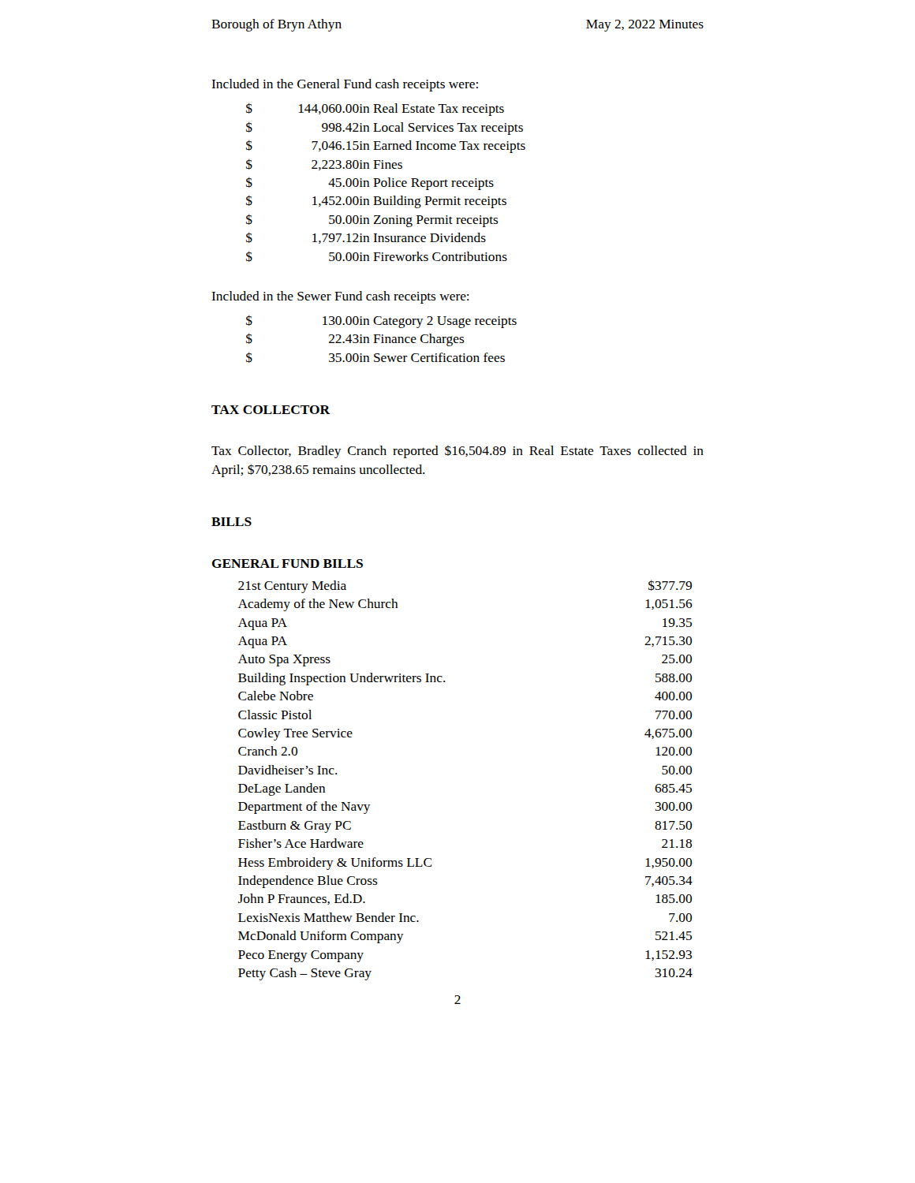Borough of Bryn Athyn May 2, 2022 Minutes
Included in the General Fund cash receipts were:
| $ | 144,060.00 | in Real Estate Tax receipts |
| $ | 998.42 | in Local Services Tax receipts |
| $ | 7,046.15 | in Earned Income Tax receipts |
| $ | 2,223.80 | in Fines |
| $ | 45.00 | in Police Report receipts |
| $ | 1,452.00 | in Building Permit receipts |
| $ | 50.00 | in Zoning Permit receipts |
| $ | 1,797.12 | in Insurance Dividends |
| $ | 50.00 | in Fireworks Contributions |
Included in the Sewer Fund cash receipts were:
| $ | 130.00 | in Category 2 Usage receipts |
| $ | 22.43 | in Finance Charges |
| $ | 35.00 | in Sewer Certification fees |
TAX COLLECTOR
Tax Collector, Bradley Cranch reported $16,504.89 in Real Estate Taxes collected in April; $70,238.65 remains uncollected.
BILLS
GENERAL FUND BILLS
| 21st Century Media | $377.79 |
| Academy of the New Church | 1,051.56 |
| Aqua PA | 19.35 |
| Aqua PA | 2,715.30 |
| Auto Spa Xpress | 25.00 |
| Building Inspection Underwriters Inc. | 588.00 |
| Calebe Nobre | 400.00 |
| Classic Pistol | 770.00 |
| Cowley Tree Service | 4,675.00 |
| Cranch 2.0 | 120.00 |
| Davidheiser’s Inc. | 50.00 |
| DeLage Landen | 685.45 |
| Department of the Navy | 300.00 |
| Eastburn & Gray PC | 817.50 |
| Fisher’s Ace Hardware | 21.18 |
| Hess Embroidery & Uniforms LLC | 1,950.00 |
| Independence Blue Cross | 7,405.34 |
| John P Fraunces, Ed.D. | 185.00 |
| LexisNexis Matthew Bender Inc. | 7.00 |
| McDonald Uniform Company | 521.45 |
| Peco Energy Company | 1,152.93 |
| Petty Cash – Steve Gray | 310.24 |
2